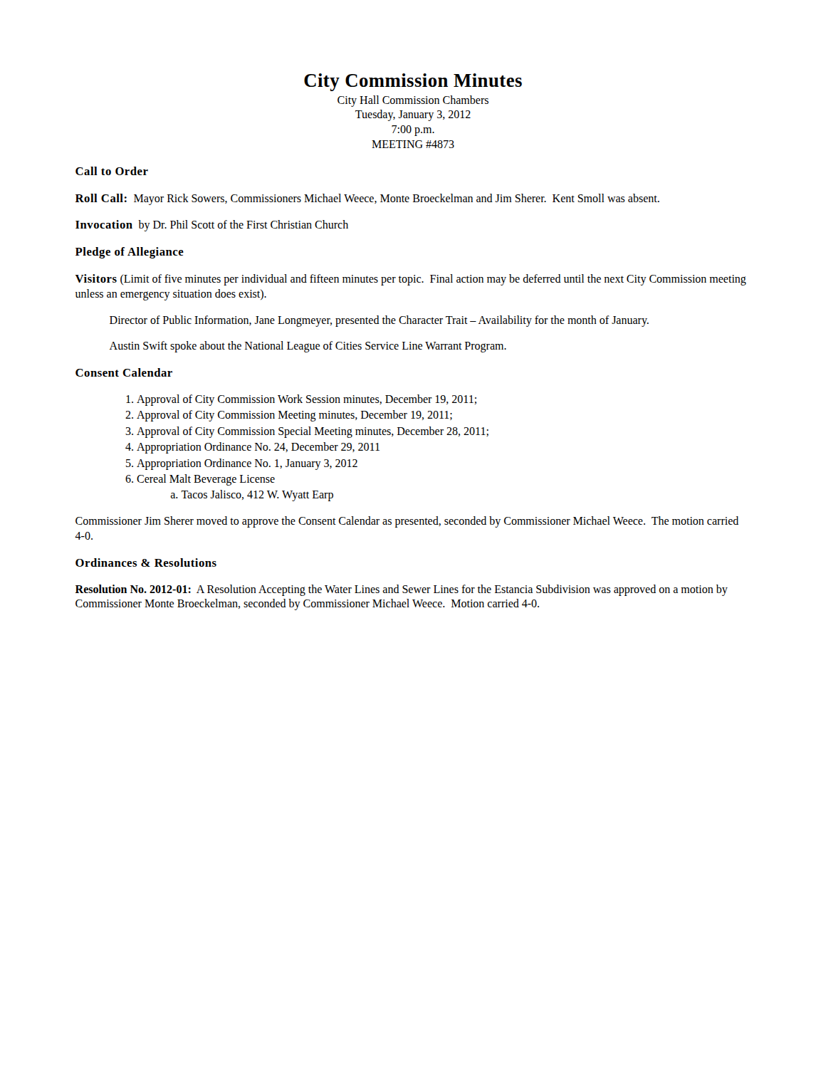City Commission Minutes
City Hall Commission Chambers
Tuesday, January 3, 2012
7:00 p.m.
MEETING #4873
Call to Order
Roll Call: Mayor Rick Sowers, Commissioners Michael Weece, Monte Broeckelman and Jim Sherer. Kent Smoll was absent.
Invocation by Dr. Phil Scott of the First Christian Church
Pledge of Allegiance
Visitors (Limit of five minutes per individual and fifteen minutes per topic. Final action may be deferred until the next City Commission meeting unless an emergency situation does exist).
Director of Public Information, Jane Longmeyer, presented the Character Trait – Availability for the month of January.
Austin Swift spoke about the National League of Cities Service Line Warrant Program.
Consent Calendar
Approval of City Commission Work Session minutes, December 19, 2011;
Approval of City Commission Meeting minutes, December 19, 2011;
Approval of City Commission Special Meeting minutes, December 28, 2011;
Appropriation Ordinance No. 24, December 29, 2011
Appropriation Ordinance No. 1, January 3, 2012
Cereal Malt Beverage License
Tacos Jalisco, 412 W. Wyatt Earp
Commissioner Jim Sherer moved to approve the Consent Calendar as presented, seconded by Commissioner Michael Weece. The motion carried 4-0.
Ordinances & Resolutions
Resolution No. 2012-01: A Resolution Accepting the Water Lines and Sewer Lines for the Estancia Subdivision was approved on a motion by Commissioner Monte Broeckelman, seconded by Commissioner Michael Weece. Motion carried 4-0.